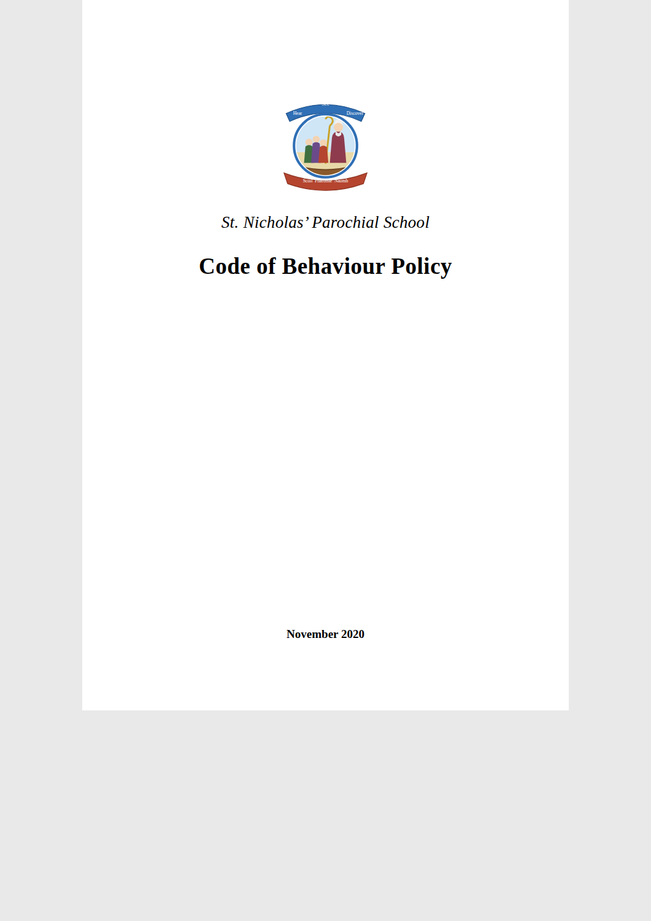See Hear Discover Scoil Pharóiste Naomh
St. Nicholas’ Parochial School
Code of Behaviour Policy
November 2020